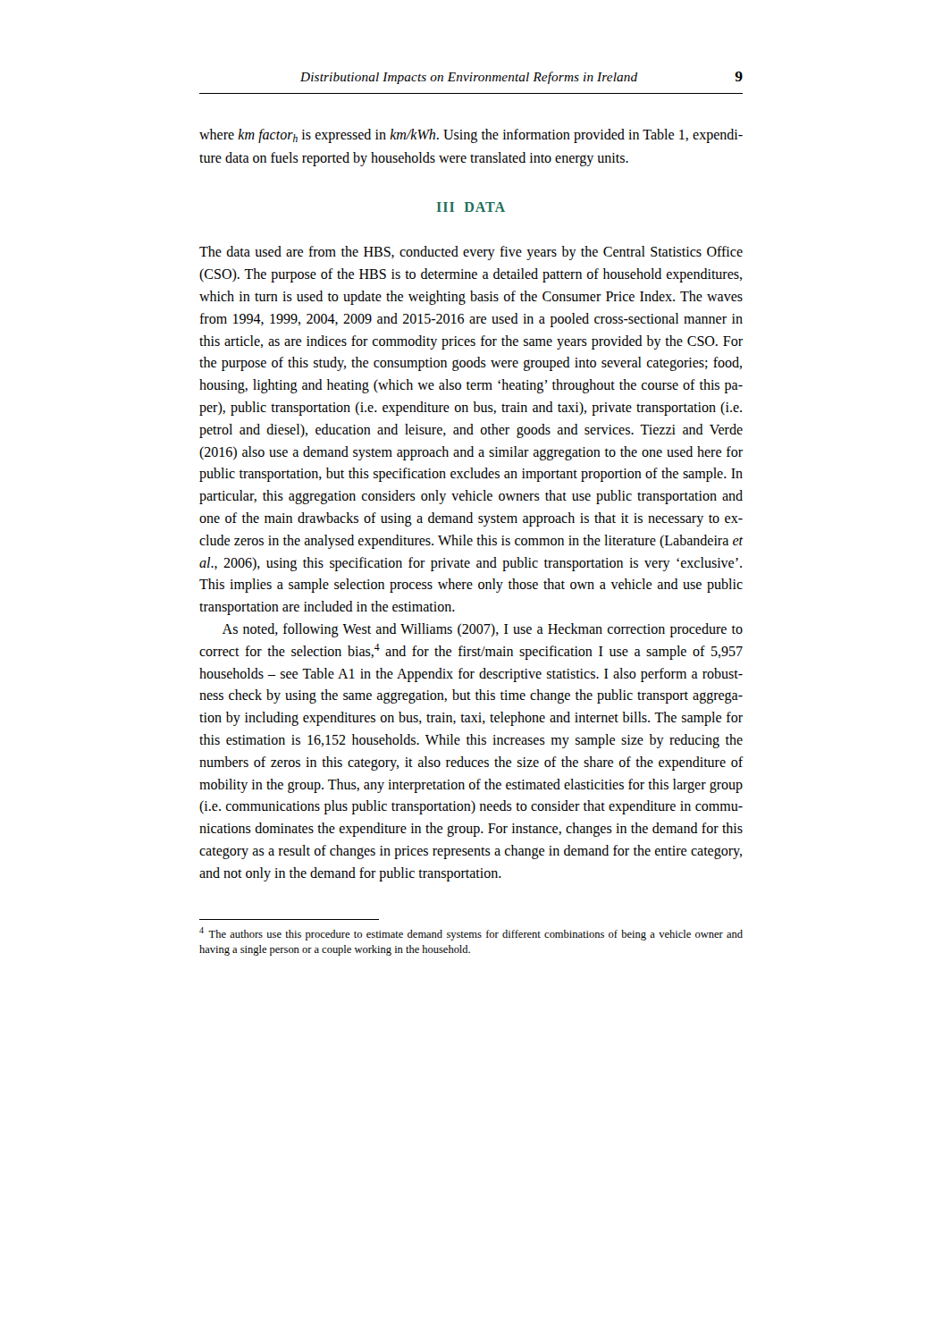Distributional Impacts on Environmental Reforms in Ireland 9
where km factorh is expressed in km/kWh. Using the information provided in Table 1, expenditure data on fuels reported by households were translated into energy units.
IIIDATA
The data used are from the HBS, conducted every five years by the Central Statistics Office (CSO). The purpose of the HBS is to determine a detailed pattern of household expenditures, which in turn is used to update the weighting basis of the Consumer Price Index. The waves from 1994, 1999, 2004, 2009 and 2015-2016 are used in a pooled cross-sectional manner in this article, as are indices for commodity prices for the same years provided by the CSO. For the purpose of this study, the consumption goods were grouped into several categories; food, housing, lighting and heating (which we also term ‘heating’ throughout the course of this paper), public transportation (i.e. expenditure on bus, train and taxi), private transportation (i.e. petrol and diesel), education and leisure, and other goods and services. Tiezzi and Verde (2016) also use a demand system approach and a similar aggregation to the one used here for public transportation, but this specification excludes an important proportion of the sample. In particular, this aggregation considers only vehicle owners that use public transportation and one of the main drawbacks of using a demand system approach is that it is necessary to exclude zeros in the analysed expenditures. While this is common in the literature (Labandeira et al., 2006), using this specification for private and public transportation is very ‘exclusive’. This implies a sample selection process where only those that own a vehicle and use public transportation are included in the estimation.
As noted, following West and Williams (2007), I use a Heckman correction procedure to correct for the selection bias,4 and for the first/main specification I use a sample of 5,957 households – see Table A1 in the Appendix for descriptive statistics. I also perform a robustness check by using the same aggregation, but this time change the public transport aggregation by including expenditures on bus, train, taxi, telephone and internet bills. The sample for this estimation is 16,152 households. While this increases my sample size by reducing the numbers of zeros in this category, it also reduces the size of the share of the expenditure of mobility in the group. Thus, any interpretation of the estimated elasticities for this larger group (i.e. communications plus public transportation) needs to consider that expenditure in communications dominates the expenditure in the group. For instance, changes in the demand for this category as a result of changes in prices represents a change in demand for the entire category, and not only in the demand for public transportation.
4 The authors use this procedure to estimate demand systems for different combinations of being a vehicle owner and having a single person or a couple working in the household.